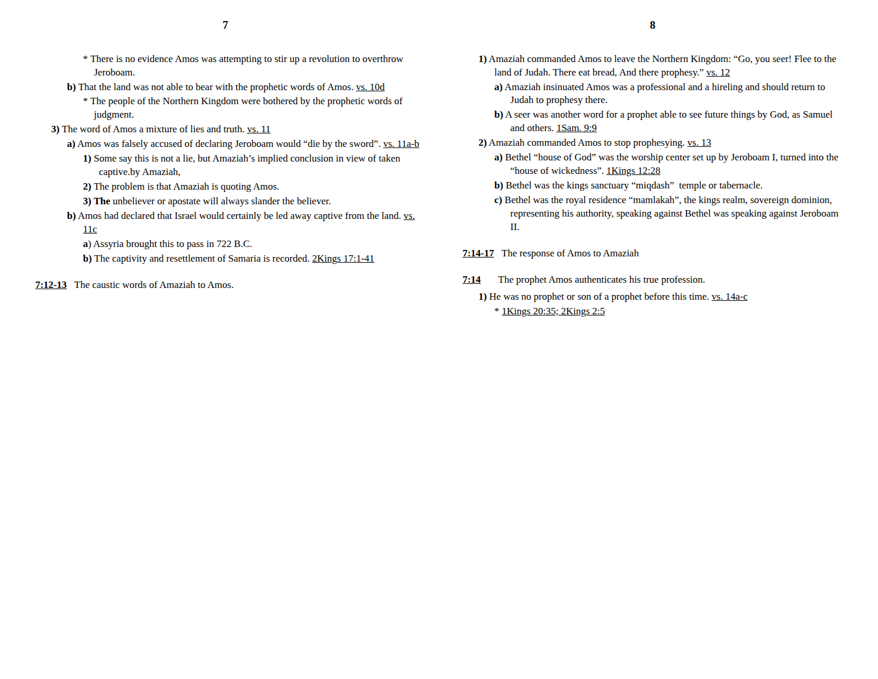7
* There is no evidence Amos was attempting to stir up a revolution to overthrow Jeroboam.
b) That the land was not able to bear with the prophetic words of Amos. vs. 10d
* The people of the Northern Kingdom were bothered by the prophetic words of judgment.
3) The word of Amos a mixture of lies and truth. vs. 11
a) Amos was falsely accused of declaring Jeroboam would “die by the sword”. vs. 11a-b
1) Some say this is not a lie, but Amaziah’s implied conclusion in view of taken captive.by Amaziah,
2) The problem is that Amaziah is quoting Amos.
3) The unbeliever or apostate will always slander the believer.
b) Amos had declared that Israel would certainly be led away captive from the land. vs. 11c
a) Assyria brought this to pass in 722 B.C.
b) The captivity and resettlement of Samaria is recorded. 2Kings 17:1-41
7:12-13 The caustic words of Amaziah to Amos.
8
1) Amaziah commanded Amos to leave the Northern Kingdom: “Go, you seer! Flee to the land of Judah. There eat bread, And there prophesy.” vs. 12
a) Amaziah insinuated Amos was a professional and a hireling and should return to Judah to prophesy there.
b) A seer was another word for a prophet able to see future things by God, as Samuel and others. 1Sam. 9:9
2) Amaziah commanded Amos to stop prophesying. vs. 13
a) Bethel “house of God” was the worship center set up by Jeroboam I, turned into the “house of wickedness”. 1Kings 12:28
b) Bethel was the kings sanctuary “miqdash” temple or tabernacle.
c) Bethel was the royal residence “mamlakah”, the kings realm, sovereign dominion, representing his authority, speaking against Bethel was speaking against Jeroboam II.
7:14-17 The response of Amos to Amaziah
7:14 The prophet Amos authenticates his true profession.
1) He was no prophet or son of a prophet before this time. vs. 14a-c
* 1Kings 20:35; 2Kings 2:5